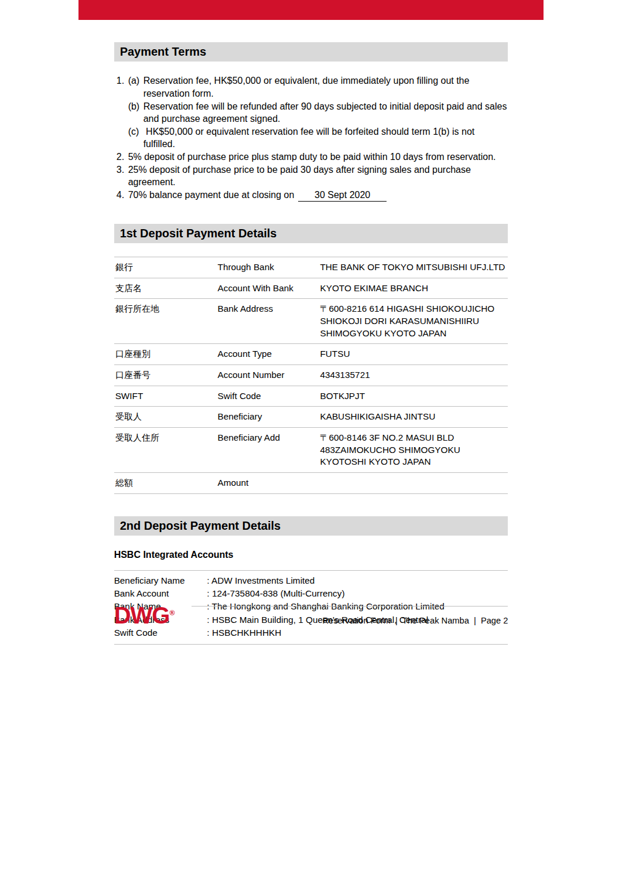Payment Terms
(a) Reservation fee, HK$50,000 or equivalent, due immediately upon filling out the reservation form.
(b) Reservation fee will be refunded after 90 days subjected to initial deposit paid and sales and purchase agreement signed.
(c) HK$50,000 or equivalent reservation fee will be forfeited should term 1(b) is not fulfilled.
5% deposit of purchase price plus stamp duty to be paid within 10 days from reservation.
25% deposit of purchase price to be paid 30 days after signing sales and purchase agreement.
70% balance payment due at closing on 30 Sept 2020
1st Deposit Payment Details
| 銀行 | Through Bank | THE BANK OF TOKYO MITSUBISHI UFJ.LTD |
| 支店名 | Account With Bank | KYOTO EKIMAE BRANCH |
| 銀行所在地 | Bank Address | 〒600-8216 614 HIGASHI SHIOKOUJICHO SHIOKOJI DORI KARASUMANISHIIRU SHIMOGYOKU KYOTO JAPAN |
| 口座種別 | Account Type | FUTSU |
| 口座番号 | Account Number | 4343135721 |
| SWIFT | Swift Code | BOTKJPJT |
| 受取人 | Beneficiary | KABUSHIKIGAISHA JINTSU |
| 受取人住所 | Beneficiary Add | 〒600-8146 3F NO.2 MASUI BLD 483ZAIMOKUCHO SHIMOGYOKU KYOTOSHI KYOTO JAPAN |
| 総額 | Amount | |
2nd Deposit Payment Details
HSBC Integrated Accounts
Beneficiary Name
: ADW Investments Limited
Bank Account
: 124-735804-838 (Multi-Currency)
Bank Name
: The Hongkong and Shanghai Banking Corporation Limited
Bank Address
: HSBC Main Building, 1 Queen's Road Central, Central
Swift Code
: HSBCHKHHHKH
DWG®
Reservation Form | The Peak Namba | Page 2